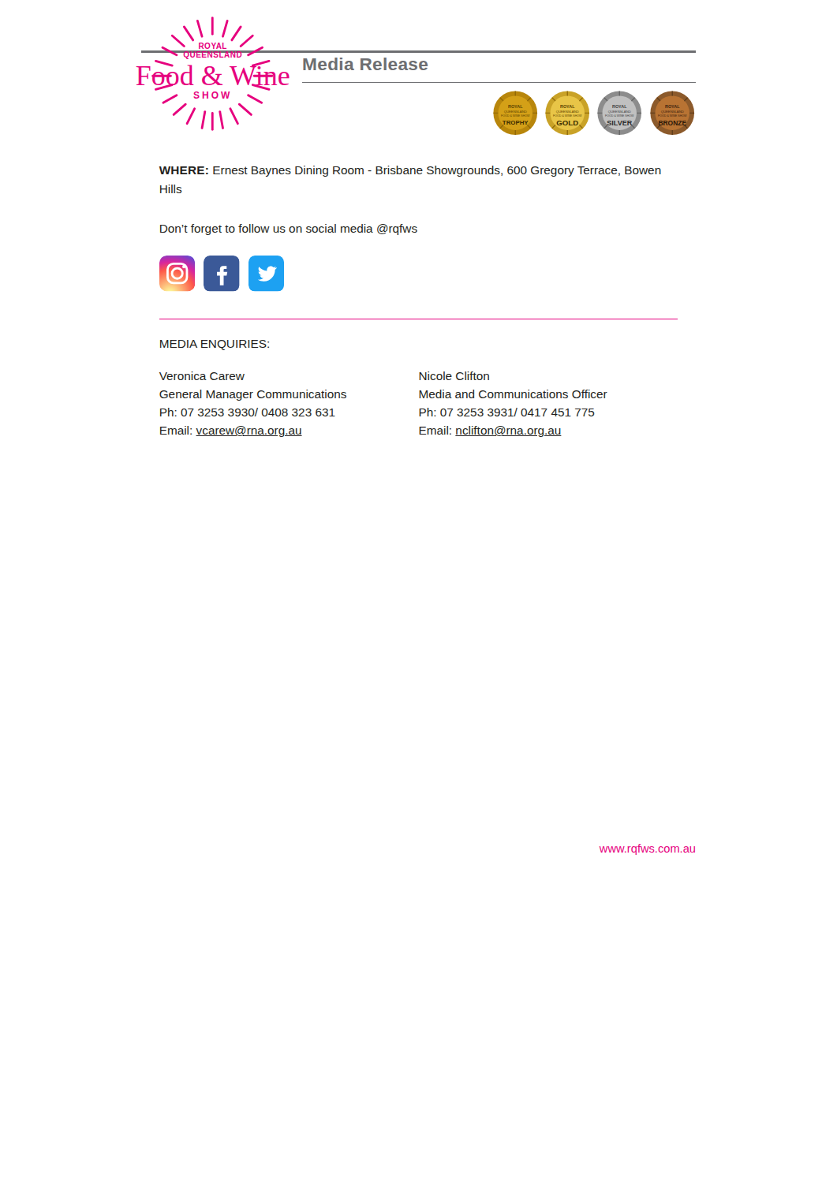ROYAL
QUEENSLAND
Food & Wine
SHOW
Media Release
ROYAL QUEENSLAND FOOD & WINE SHOW TROPHY
ROYAL QUEENSLAND FOOD & WINE SHOW GOLD
ROYAL QUEENSLAND FOOD & WINE SHOW SILVER
ROYAL QUEENSLAND FOOD & WINE SHOW BRONZE
WHERE: Ernest Baynes Dining Room - Brisbane Showgrounds, 600 Gregory Terrace, Bowen Hills
Don’t forget to follow us on social media @rqfws
MEDIA ENQUIRIES:
Veronica Carew
General Manager Communications
Ph: 07 3253 3930/ 0408 323 631
Email: vcarew@rna.org.au
Nicole Clifton
Media and Communications Officer
Ph: 07 3253 3931/ 0417 451 775
Email: nclifton@rna.org.au
www.rqfws.com.au